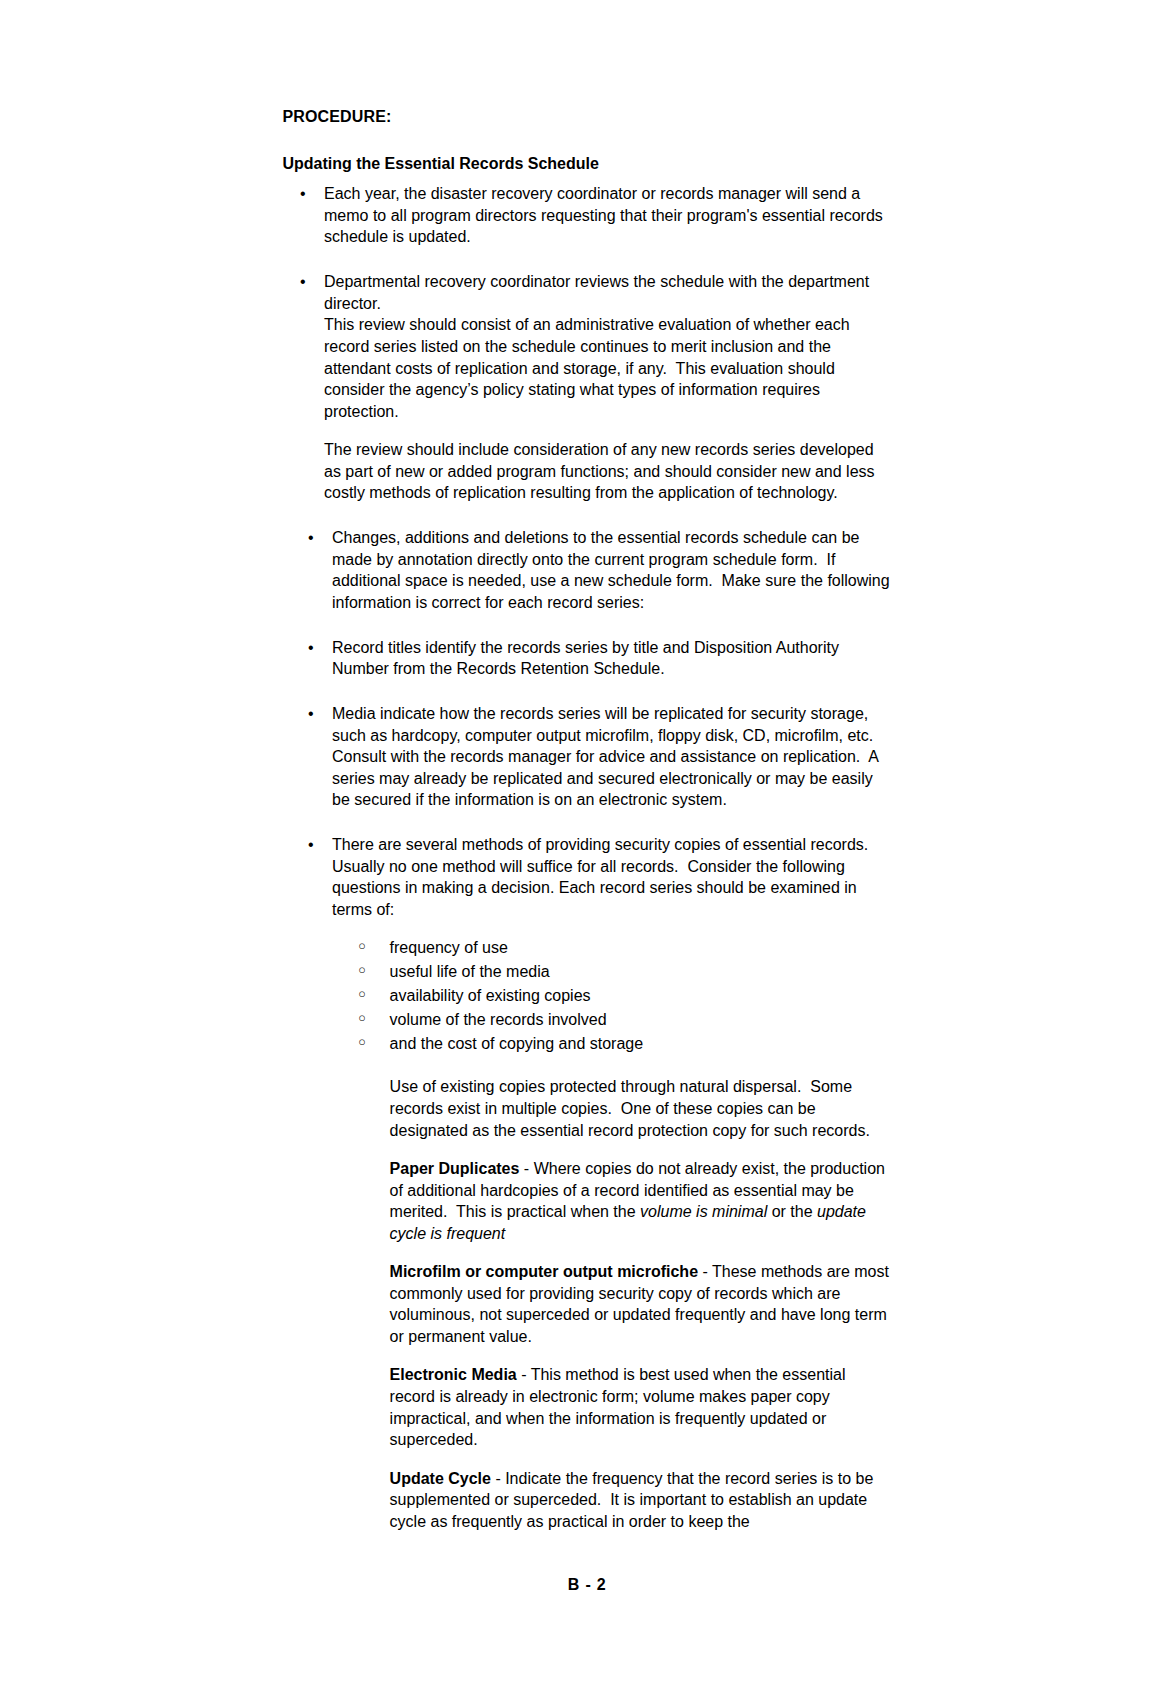PROCEDURE:
Updating the Essential Records Schedule
Each year, the disaster recovery coordinator or records manager will send a memo to all program directors requesting that their program's essential records schedule is updated.
Departmental recovery coordinator reviews the schedule with the department director.
This review should consist of an administrative evaluation of whether each record series listed on the schedule continues to merit inclusion and the attendant costs of replication and storage, if any. This evaluation should consider the agency’s policy stating what types of information requires protection.
The review should include consideration of any new records series developed as part of new or added program functions; and should consider new and less costly methods of replication resulting from the application of technology.
Changes, additions and deletions to the essential records schedule can be made by annotation directly onto the current program schedule form. If additional space is needed, use a new schedule form. Make sure the following information is correct for each record series:
Record titles identify the records series by title and Disposition Authority Number from the Records Retention Schedule.
Media indicate how the records series will be replicated for security storage, such as hardcopy, computer output microfilm, floppy disk, CD, microfilm, etc. Consult with the records manager for advice and assistance on replication. A series may already be replicated and secured electronically or may be easily be secured if the information is on an electronic system.
There are several methods of providing security copies of essential records. Usually no one method will suffice for all records. Consider the following questions in making a decision. Each record series should be examined in terms of:
frequency of use
useful life of the media
availability of existing copies
volume of the records involved
and the cost of copying and storage
Use of existing copies protected through natural dispersal. Some records exist in multiple copies. One of these copies can be designated as the essential record protection copy for such records.
Paper Duplicates - Where copies do not already exist, the production of additional hardcopies of a record identified as essential may be merited. This is practical when the volume is minimal or the update cycle is frequent
Microfilm or computer output microfiche - These methods are most commonly used for providing security copy of records which are voluminous, not superceded or updated frequently and have long term or permanent value.
Electronic Media - This method is best used when the essential record is already in electronic form; volume makes paper copy impractical, and when the information is frequently updated or superceded.
Update Cycle - Indicate the frequency that the record series is to be supplemented or superceded. It is important to establish an update cycle as frequently as practical in order to keep the
B - 2